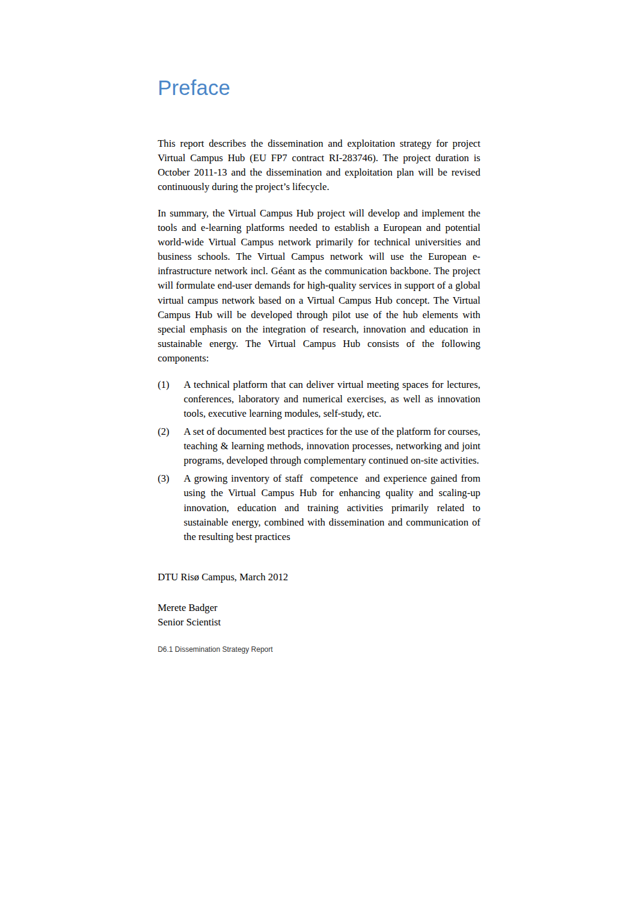Preface
This report describes the dissemination and exploitation strategy for project Virtual Campus Hub (EU FP7 contract RI-283746). The project duration is October 2011-13 and the dissemination and exploitation plan will be revised continuously during the project’s lifecycle.
In summary, the Virtual Campus Hub project will develop and implement the tools and e-learning platforms needed to establish a European and potential world-wide Virtual Campus network primarily for technical universities and business schools. The Virtual Campus network will use the European e-infrastructure network incl. Géant as the communication backbone. The project will formulate end-user demands for high-quality services in support of a global virtual campus network based on a Virtual Campus Hub concept. The Virtual Campus Hub will be developed through pilot use of the hub elements with special emphasis on the integration of research, innovation and education in sustainable energy. The Virtual Campus Hub consists of the following components:
A technical platform that can deliver virtual meeting spaces for lectures, conferences, laboratory and numerical exercises, as well as innovation tools, executive learning modules, self-study, etc.
A set of documented best practices for the use of the platform for courses, teaching & learning methods, innovation processes, networking and joint programs, developed through complementary continued on-site activities.
A growing inventory of staff competence and experience gained from using the Virtual Campus Hub for enhancing quality and scaling-up innovation, education and training activities primarily related to sustainable energy, combined with dissemination and communication of the resulting best practices
DTU Risø Campus, March 2012
Merete Badger
Senior Scientist
D6.1 Dissemination Strategy Report